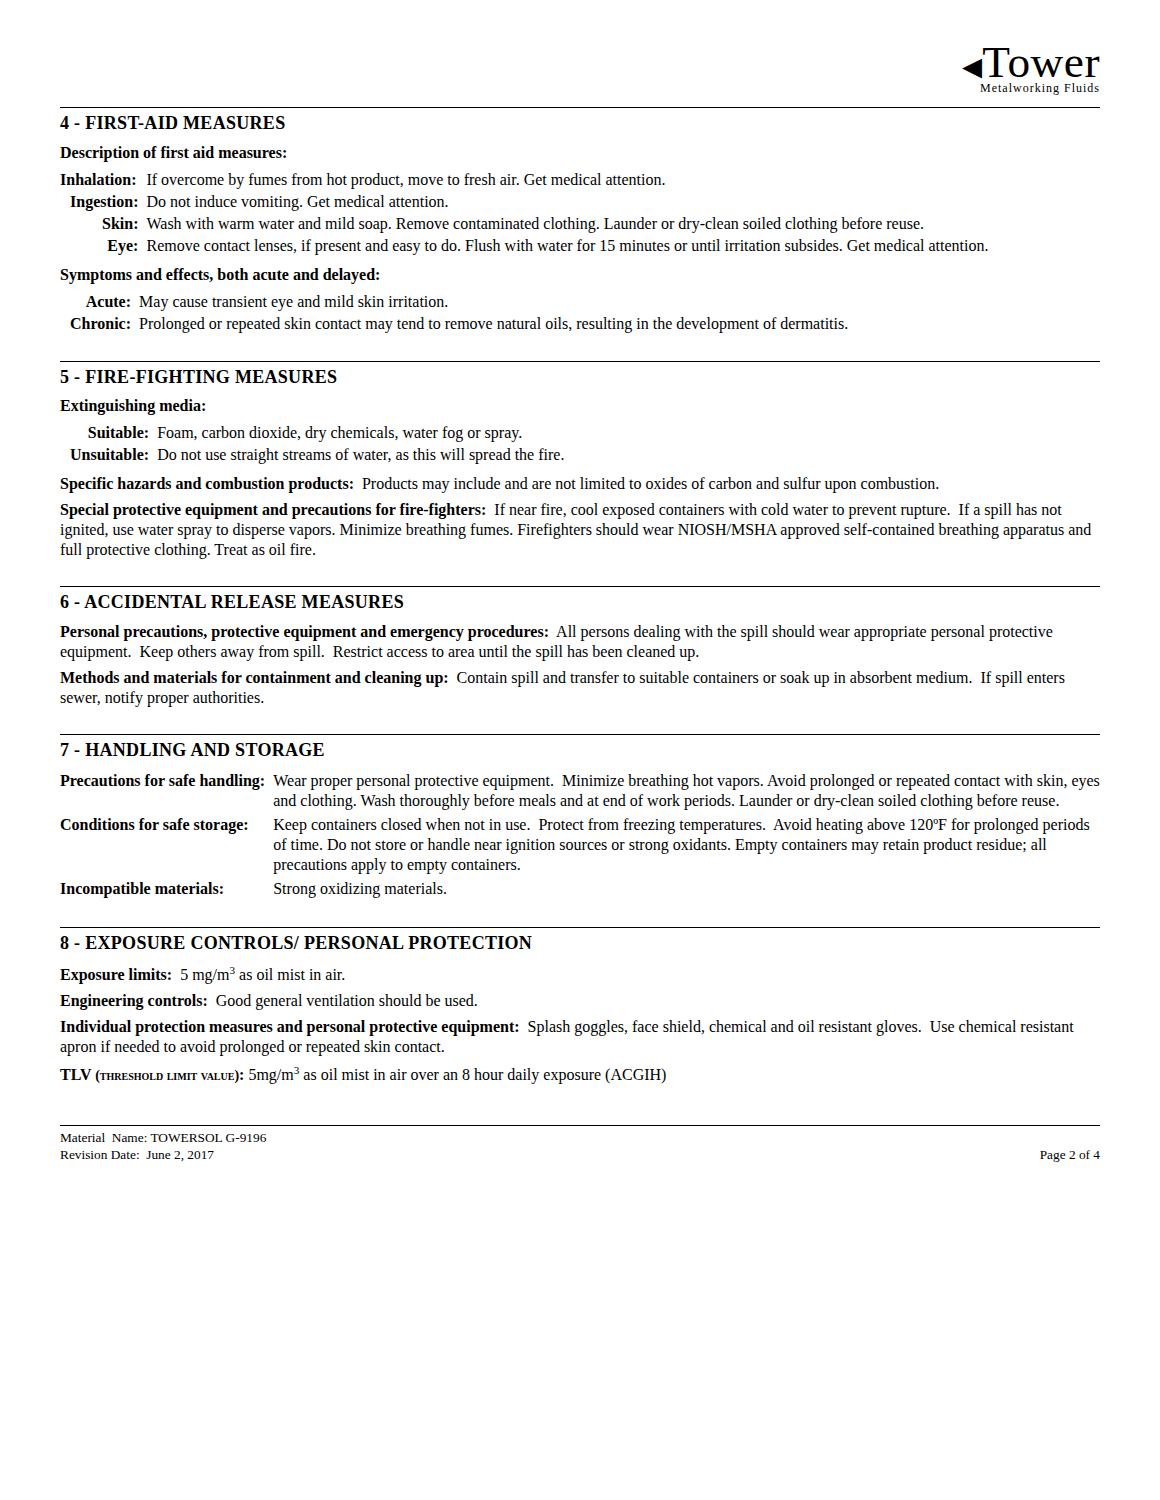◂Tower
Metalworking Fluids
4 - FIRST-AID MEASURES
Description of first aid measures:
| Inhalation: | If overcome by fumes from hot product, move to fresh air. Get medical attention. |
| Ingestion: | Do not induce vomiting. Get medical attention. |
| Skin: | Wash with warm water and mild soap. Remove contaminated clothing. Launder or dry-clean soiled clothing before reuse. |
| Eye: | Remove contact lenses, if present and easy to do. Flush with water for 15 minutes or until irritation subsides. Get medical attention. |
Symptoms and effects, both acute and delayed:
| Acute: | May cause transient eye and mild skin irritation. |
| Chronic: | Prolonged or repeated skin contact may tend to remove natural oils, resulting in the development of dermatitis. |
5 - FIRE-FIGHTING MEASURES
Extinguishing media:
| Suitable: | Foam, carbon dioxide, dry chemicals, water fog or spray. |
| Unsuitable: | Do not use straight streams of water, as this will spread the fire. |
Specific hazards and combustion products: Products may include and are not limited to oxides of carbon and sulfur upon combustion.
Special protective equipment and precautions for fire-fighters: If near fire, cool exposed containers with cold water to prevent rupture. If a spill has not ignited, use water spray to disperse vapors. Minimize breathing fumes. Firefighters should wear NIOSH/MSHA approved self-contained breathing apparatus and full protective clothing. Treat as oil fire.
6 - ACCIDENTAL RELEASE MEASURES
Personal precautions, protective equipment and emergency procedures: All persons dealing with the spill should wear appropriate personal protective equipment. Keep others away from spill. Restrict access to area until the spill has been cleaned up.
Methods and materials for containment and cleaning up: Contain spill and transfer to suitable containers or soak up in absorbent medium. If spill enters sewer, notify proper authorities.
7 - HANDLING AND STORAGE
| Precautions for safe handling: | Wear proper personal protective equipment. Minimize breathing hot vapors. Avoid prolonged or repeated contact with skin, eyes and clothing. Wash thoroughly before meals and at end of work periods. Launder or dry-clean soiled clothing before reuse. |
| Conditions for safe storage: | Keep containers closed when not in use. Protect from freezing temperatures. Avoid heating above 120ºF for prolonged periods of time. Do not store or handle near ignition sources or strong oxidants. Empty containers may retain product residue; all precautions apply to empty containers. |
| Incompatible materials: | Strong oxidizing materials. |
8 - EXPOSURE CONTROLS/ PERSONAL PROTECTION
Exposure limits: 5 mg/m3 as oil mist in air.
Engineering controls: Good general ventilation should be used.
Individual protection measures and personal protective equipment: Splash goggles, face shield, chemical and oil resistant gloves. Use chemical resistant apron if needed to avoid prolonged or repeated skin contact.
TLV (threshold limit value): 5mg/m3 as oil mist in air over an 8 hour daily exposure (ACGIH)
Material Name: TOWERSOL G-9196
Revision Date: June 2, 2017 Page 2 of 4